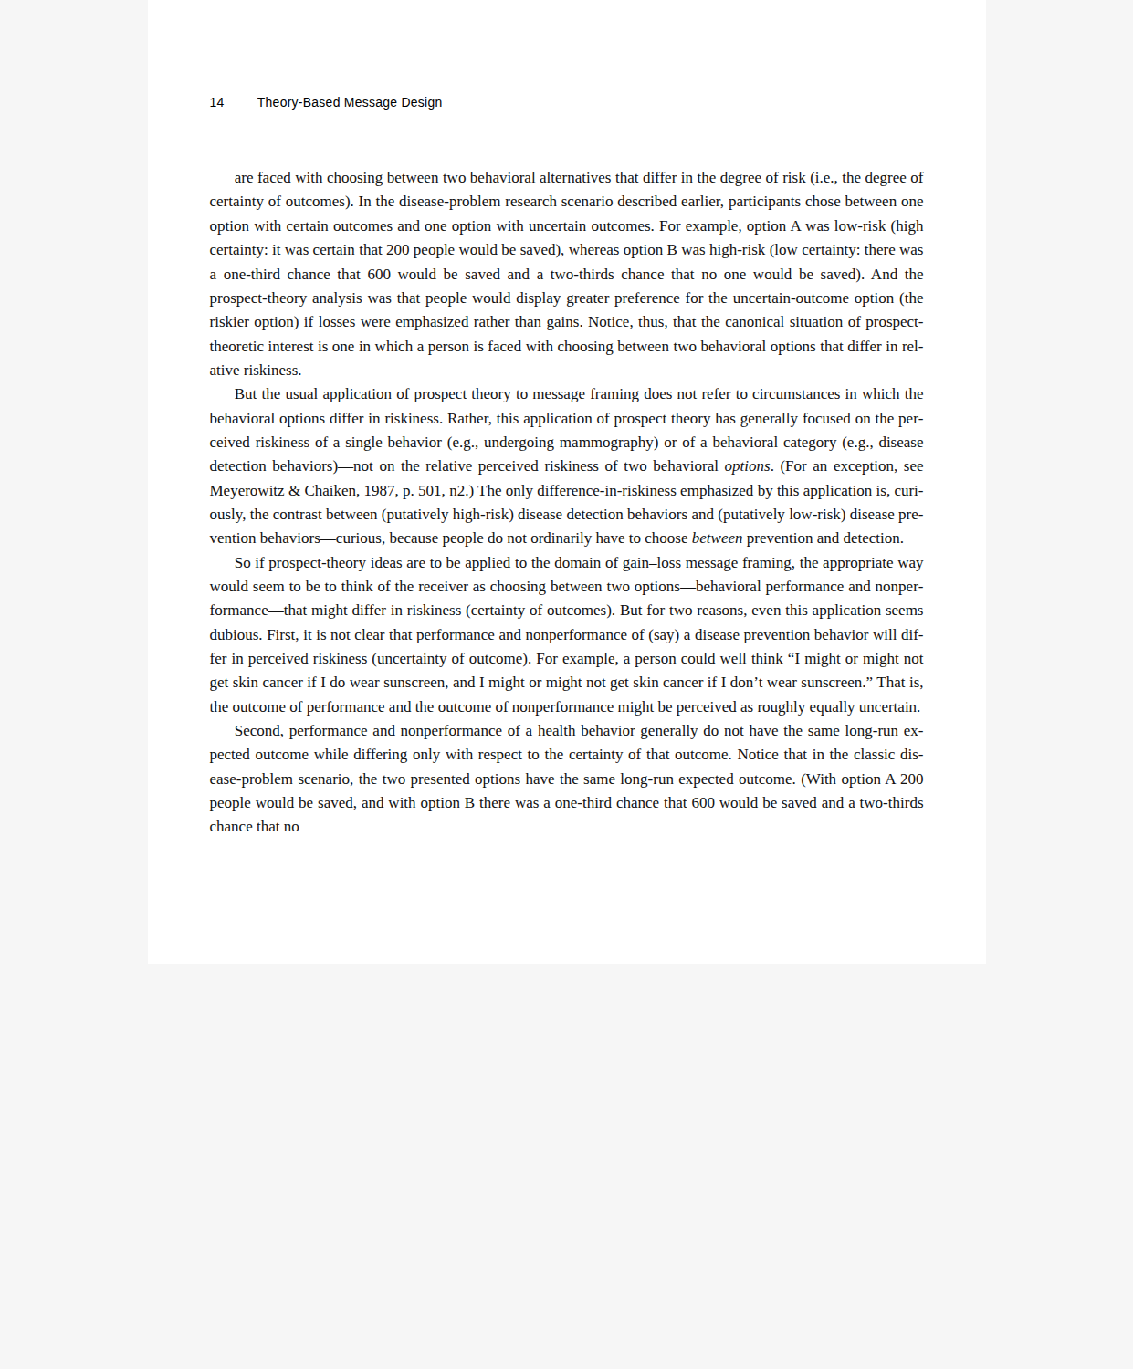14 Theory-Based Message Design
are faced with choosing between two behavioral alternatives that differ in the degree of risk (i.e., the degree of certainty of outcomes). In the disease-problem research scenario described earlier, participants chose between one option with certain outcomes and one option with uncertain outcomes. For example, option A was low-risk (high certainty: it was certain that 200 people would be saved), whereas option B was high-risk (low certainty: there was a one-third chance that 600 would be saved and a two-thirds chance that no one would be saved). And the prospect-theory analysis was that people would display greater preference for the uncertain-outcome option (the riskier option) if losses were emphasized rather than gains. Notice, thus, that the canonical situation of prospect-theoretic interest is one in which a person is faced with choosing between two behavioral options that differ in relative riskiness.
But the usual application of prospect theory to message framing does not refer to circumstances in which the behavioral options differ in riskiness. Rather, this application of prospect theory has generally focused on the perceived riskiness of a single behavior (e.g., undergoing mammography) or of a behavioral category (e.g., disease detection behaviors)—not on the relative perceived riskiness of two behavioral options. (For an exception, see Meyerowitz & Chaiken, 1987, p. 501, n2.) The only difference-in-riskiness emphasized by this application is, curiously, the contrast between (putatively high-risk) disease detection behaviors and (putatively low-risk) disease prevention behaviors—curious, because people do not ordinarily have to choose between prevention and detection.
So if prospect-theory ideas are to be applied to the domain of gain–loss message framing, the appropriate way would seem to be to think of the receiver as choosing between two options—behavioral performance and nonperformance—that might differ in riskiness (certainty of outcomes). But for two reasons, even this application seems dubious. First, it is not clear that performance and nonperformance of (say) a disease prevention behavior will differ in perceived riskiness (uncertainty of outcome). For example, a person could well think “I might or might not get skin cancer if I do wear sunscreen, and I might or might not get skin cancer if I don’t wear sunscreen.” That is, the outcome of performance and the outcome of nonperformance might be perceived as roughly equally uncertain.
Second, performance and nonperformance of a health behavior generally do not have the same long-run expected outcome while differing only with respect to the certainty of that outcome. Notice that in the classic disease-problem scenario, the two presented options have the same long-run expected outcome. (With option A 200 people would be saved, and with option B there was a one-third chance that 600 would be saved and a two-thirds chance that no